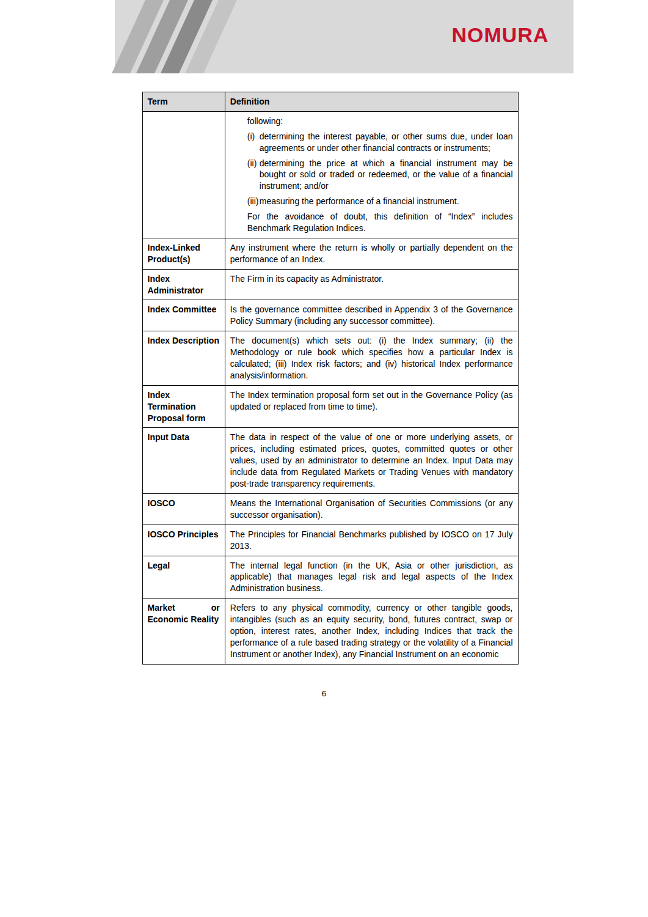NOMURA
| Term | Definition |
| --- | --- |
| | following: (i) determining the interest payable, or other sums due, under loan agreements or under other financial contracts or instruments; (ii) determining the price at which a financial instrument may be bought or sold or traded or redeemed, or the value of a financial instrument; and/or (iii) measuring the performance of a financial instrument. For the avoidance of doubt, this definition of “Index” includes Benchmark Regulation Indices. |
| Index-Linked Product(s) | Any instrument where the return is wholly or partially dependent on the performance of an Index. |
| Index Administrator | The Firm in its capacity as Administrator. |
| Index Committee | Is the governance committee described in Appendix 3 of the Governance Policy Summary (including any successor committee). |
| Index Description | The document(s) which sets out: (i) the Index summary; (ii) the Methodology or rule book which specifies how a particular Index is calculated; (iii) Index risk factors; and (iv) historical Index performance analysis/information. |
| Index Termination Proposal form | The Index termination proposal form set out in the Governance Policy (as updated or replaced from time to time). |
| Input Data | The data in respect of the value of one or more underlying assets, or prices, including estimated prices, quotes, committed quotes or other values, used by an administrator to determine an Index. Input Data may include data from Regulated Markets or Trading Venues with mandatory post-trade transparency requirements. |
| IOSCO | Means the International Organisation of Securities Commissions (or any successor organisation). |
| IOSCO Principles | The Principles for Financial Benchmarks published by IOSCO on 17 July 2013. |
| Legal | The internal legal function (in the UK, Asia or other jurisdiction, as applicable) that manages legal risk and legal aspects of the Index Administration business. |
| Market or Economic Reality | Refers to any physical commodity, currency or other tangible goods, intangibles (such as an equity security, bond, futures contract, swap or option, interest rates, another Index, including Indices that track the performance of a rule based trading strategy or the volatility of a Financial Instrument or another Index), any Financial Instrument on an economic |
6